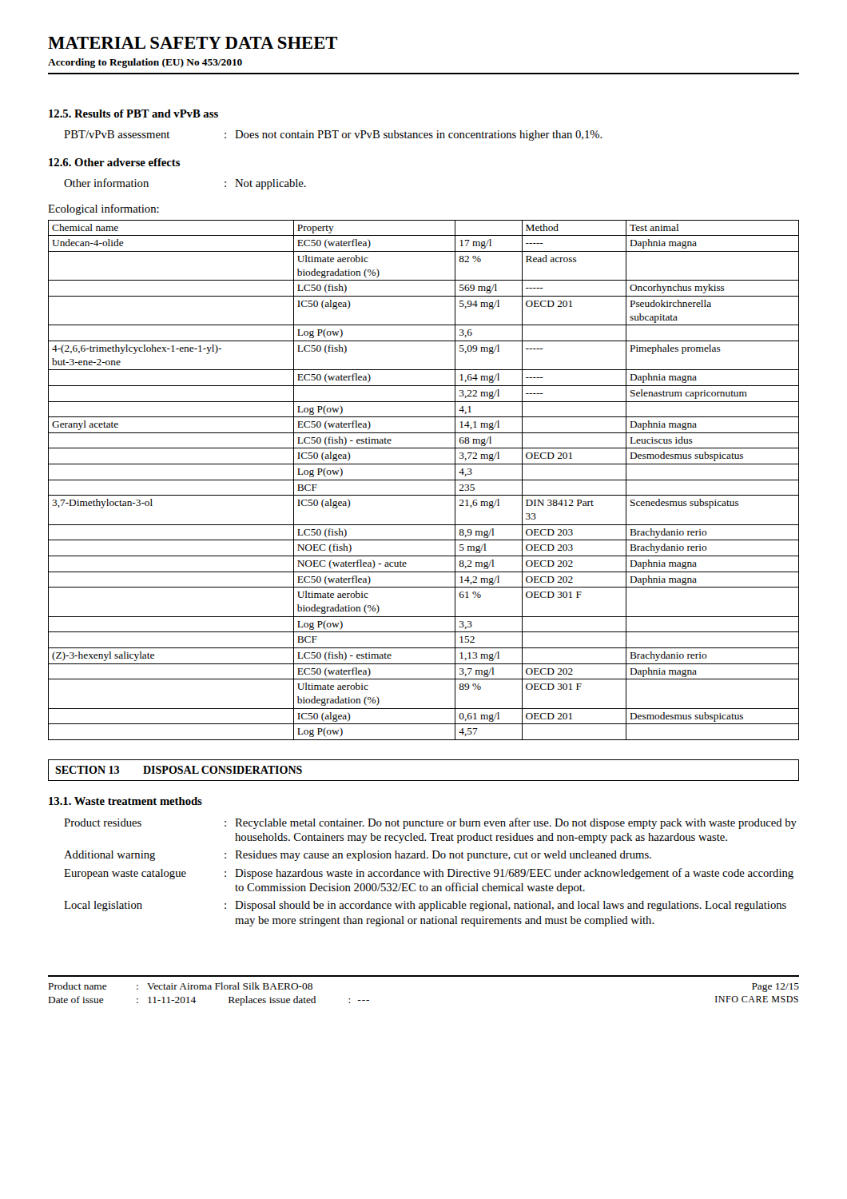MATERIAL SAFETY DATA SHEET
According to Regulation (EU) No 453/2010
12.5. Results of PBT and vPvB ass
PBT/vPvB assessment : Does not contain PBT or vPvB substances in concentrations higher than 0,1%.
12.6. Other adverse effects
Other information : Not applicable.
Ecological information:
| Chemical name | Property | | Method | Test animal |
| --- | --- | --- | --- | --- |
| Undecan-4-olide | EC50 (waterflea) | 17 mg/l | ----- | Daphnia magna |
| | Ultimate aerobic biodegradation (%) | 82 % | Read across | |
| | LC50 (fish) | 569 mg/l | ----- | Oncorhynchus mykiss |
| | IC50 (algea) | 5,94 mg/l | OECD 201 | Pseudokirchnerella subcapitata |
| | Log P(ow) | 3,6 | | |
| 4-(2,6,6-trimethylcyclohex-1-ene-1-yl)- but-3-ene-2-one | LC50 (fish) | 5,09 mg/l | ----- | Pimephales promelas |
| | EC50 (waterflea) | 1,64 mg/l | ----- | Daphnia magna |
| | | 3,22 mg/l | ----- | Selenastrum capricornutum |
| | Log P(ow) | 4,1 | | |
| Geranyl acetate | EC50 (waterflea) | 14,1 mg/l | | Daphnia magna |
| | LC50 (fish) - estimate | 68 mg/l | | Leuciscus idus |
| | IC50 (algea) | 3,72 mg/l | OECD 201 | Desmodesmus subspicatus |
| | Log P(ow) | 4,3 | | |
| | BCF | 235 | | |
| 3,7-Dimethyloctan-3-ol | IC50 (algea) | 21,6 mg/l | DIN 38412 Part 33 | Scenedesmus subspicatus |
| | LC50 (fish) | 8,9 mg/l | OECD 203 | Brachydanio rerio |
| | NOEC (fish) | 5 mg/l | OECD 203 | Brachydanio rerio |
| | NOEC (waterflea) - acute | 8,2 mg/l | OECD 202 | Daphnia magna |
| | EC50 (waterflea) | 14,2 mg/l | OECD 202 | Daphnia magna |
| | Ultimate aerobic biodegradation (%) | 61 % | OECD 301 F | |
| | Log P(ow) | 3,3 | | |
| | BCF | 152 | | |
| (Z)-3-hexenyl salicylate | LC50 (fish) - estimate | 1,13 mg/l | | Brachydanio rerio |
| | EC50 (waterflea) | 3,7 mg/l | OECD 202 | Daphnia magna |
| | Ultimate aerobic biodegradation (%) | 89 % | OECD 301 F | |
| | IC50 (algea) | 0,61 mg/l | OECD 201 | Desmodesmus subspicatus |
| | Log P(ow) | 4,57 | | |
SECTION 13 DISPOSAL CONSIDERATIONS
13.1. Waste treatment methods
Product residues : Recyclable metal container. Do not puncture or burn even after use. Do not dispose empty pack with waste produced by households. Containers may be recycled. Treat product residues and non-empty pack as hazardous waste.
Additional warning : Residues may cause an explosion hazard. Do not puncture, cut or weld uncleaned drums.
European waste catalogue : Dispose hazardous waste in accordance with Directive 91/689/EEC under acknowledgement of a waste code according to Commission Decision 2000/532/EC to an official chemical waste depot.
Local legislation : Disposal should be in accordance with applicable regional, national, and local laws and regulations. Local regulations may be more stringent than regional or national requirements and must be complied with.
Product name : Vectair Airoma Floral Silk BAERO-08
Page 12/15
Date of issue : 11-11-2014 Replaces issue dated : ---
INFO CARE MSDS